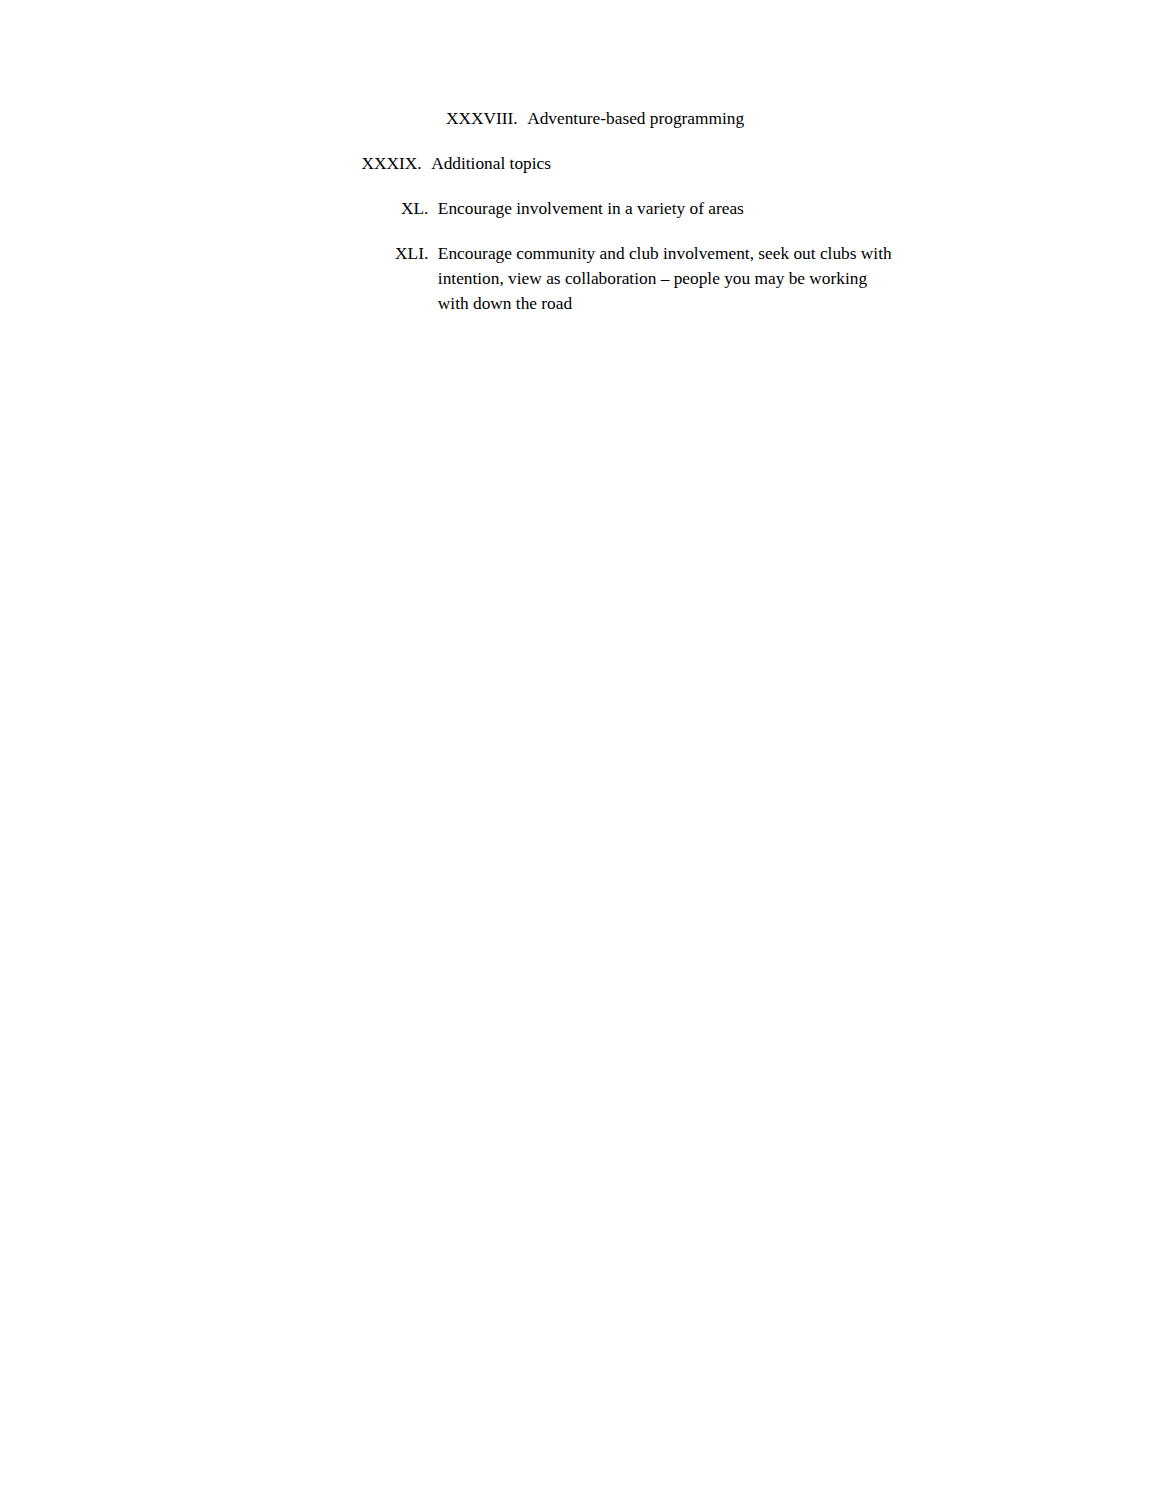XXXVIII. Adventure-based programming
XXXIX. Additional topics
XL. Encourage involvement in a variety of areas
XLI. Encourage community and club involvement, seek out clubs with intention, view as collaboration – people you may be working with down the road